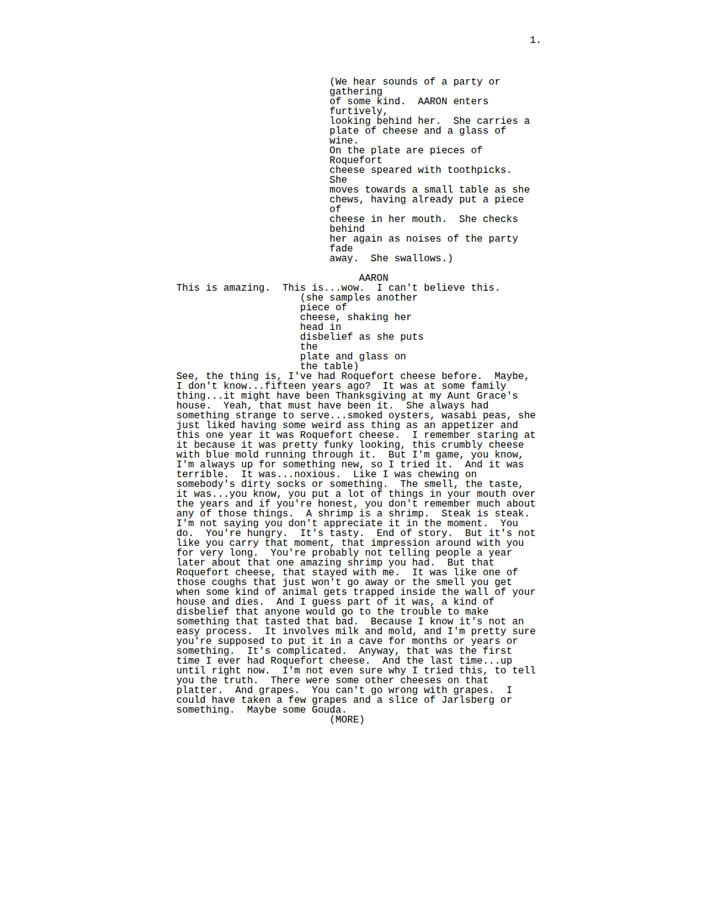1.
(We hear sounds of a party or gathering of some kind. AARON enters furtively, looking behind her. She carries a plate of cheese and a glass of wine. On the plate are pieces of Roquefort cheese speared with toothpicks. She moves towards a small table as she chews, having already put a piece of cheese in her mouth. She checks behind her again as noises of the party fade away. She swallows.)
AARON
This is amazing. This is...wow. I can't believe this.
(she samples another piece of cheese, shaking her head in disbelief as she puts the plate and glass on the table)
See, the thing is, I've had Roquefort cheese before. Maybe, I don't know...fifteen years ago? It was at some family thing...it might have been Thanksgiving at my Aunt Grace's house. Yeah, that must have been it. She always had something strange to serve...smoked oysters, wasabi peas, she just liked having some weird ass thing as an appetizer and this one year it was Roquefort cheese. I remember staring at it because it was pretty funky looking, this crumbly cheese with blue mold running through it. But I'm game, you know, I'm always up for something new, so I tried it. And it was terrible. It was...noxious. Like I was chewing on somebody's dirty socks or something. The smell, the taste, it was...you know, you put a lot of things in your mouth over the years and if you're honest, you don't remember much about any of those things. A shrimp is a shrimp. Steak is steak. I'm not saying you don't appreciate it in the moment. You do. You're hungry. It's tasty. End of story. But it's not like you carry that moment, that impression around with you for very long. You're probably not telling people a year later about that one amazing shrimp you had. But that Roquefort cheese, that stayed with me. It was like one of those coughs that just won't go away or the smell you get when some kind of animal gets trapped inside the wall of your house and dies. And I guess part of it was, a kind of disbelief that anyone would go to the trouble to make something that tasted that bad. Because I know it's not an easy process. It involves milk and mold, and I'm pretty sure you're supposed to put it in a cave for months or years or something. It's complicated. Anyway, that was the first time I ever had Roquefort cheese. And the last time...up until right now. I'm not even sure why I tried this, to tell you the truth. There were some other cheeses on that platter. And grapes. You can't go wrong with grapes. I could have taken a few grapes and a slice of Jarlsberg or something. Maybe some Gouda.
(MORE)